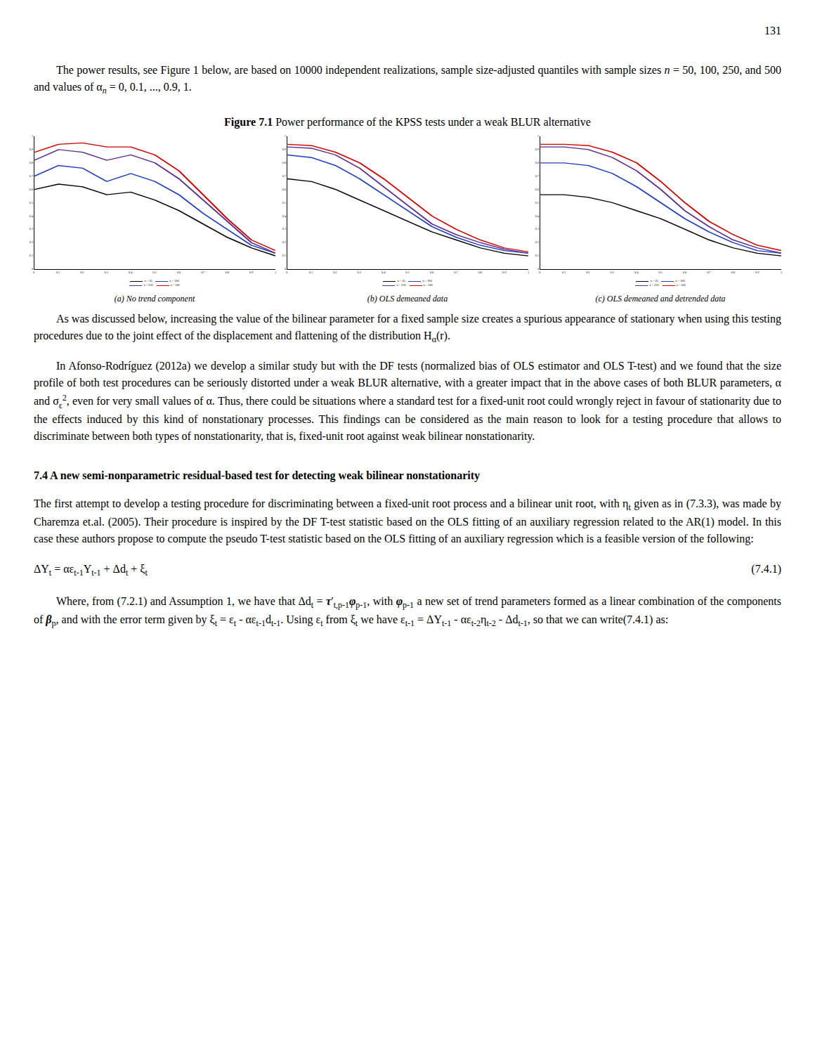131
The power results, see Figure 1 below, are based on 10000 independent realizations, sample size-adjusted quantiles with sample sizes n = 50, 100, 250, and 500 and values of αn = 0, 0.1, ..., 0.9, 1.
Figure 7.1 Power performance of the KPSS tests under a weak BLUR alternative
1 0.9 0.8 0.7 0.6 0.5 0.4 0.3 0.2 0.1 0
0 0.1 0.2 0.3 0.4 0.5 0.6 0.7 0.8 0.9 1
n = 50 n = 100
n = 250 n = 500
(a) No trend component
1 0.9 0.8 0.7 0.6 0.5 0.4 0.3 0.2 0.1 0
0 0.1 0.2 0.3 0.4 0.5 0.6 0.7 0.8 0.9 1
n = 50 n = 100
n = 250 n = 500
(b) OLS demeaned data
1 0.9 0.8 0.7 0.6 0.5 0.4 0.3 0.2 0.1 0
0 0.1 0.2 0.3 0.4 0.5 0.6 0.7 0.8 0.9 1
n = 50 n = 100
n = 250 n = 500
(c) OLS demeaned and detrended data
As was discussed below, increasing the value of the bilinear parameter for a fixed sample size creates a spurious appearance of stationary when using this testing procedures due to the joint effect of the displacement and flattening of the distribution Hα(r).
In Afonso-Rodríguez (2012a) we develop a similar study but with the DF tests (normalized bias of OLS estimator and OLS T-test) and we found that the size profile of both test procedures can be seriously distorted under a weak BLUR alternative, with a greater impact that in the above cases of both BLUR parameters, α and σε2, even for very small values of α. Thus, there could be situations where a standard test for a fixed-unit root could wrongly reject in favour of stationarity due to the effects induced by this kind of nonstationary processes. This findings can be considered as the main reason to look for a testing procedure that allows to discriminate between both types of nonstationarity, that is, fixed-unit root against weak bilinear nonstationarity.
7.4 A new semi-nonparametric residual-based test for detecting weak bilinear nonstationarity
The first attempt to develop a testing procedure for discriminating between a fixed-unit root process and a bilinear unit root, with ηt given as in (7.3.3), was made by Charemza et.al. (2005). Their procedure is inspired by the DF T-test statistic based on the OLS fitting of an auxiliary regression related to the AR(1) model. In this case these authors propose to compute the pseudo T-test statistic based on the OLS fitting of an auxiliary regression which is a feasible version of the following:
ΔYt = αεt-1Yt-1 + Δdt + ξt
(7.4.1)
Where, from (7.2.1) and Assumption 1, we have that Δdt = τ′t,p-1φp-1, with φp-1 a new set of trend parameters formed as a linear combination of the components of βp, and with the error term given by ξt = εt - αεt-1dt-1. Using εt from ξt we have εt-1 = ΔYt-1 - αεt-2ηt-2 - Δdt-1, so that we can write(7.4.1) as: